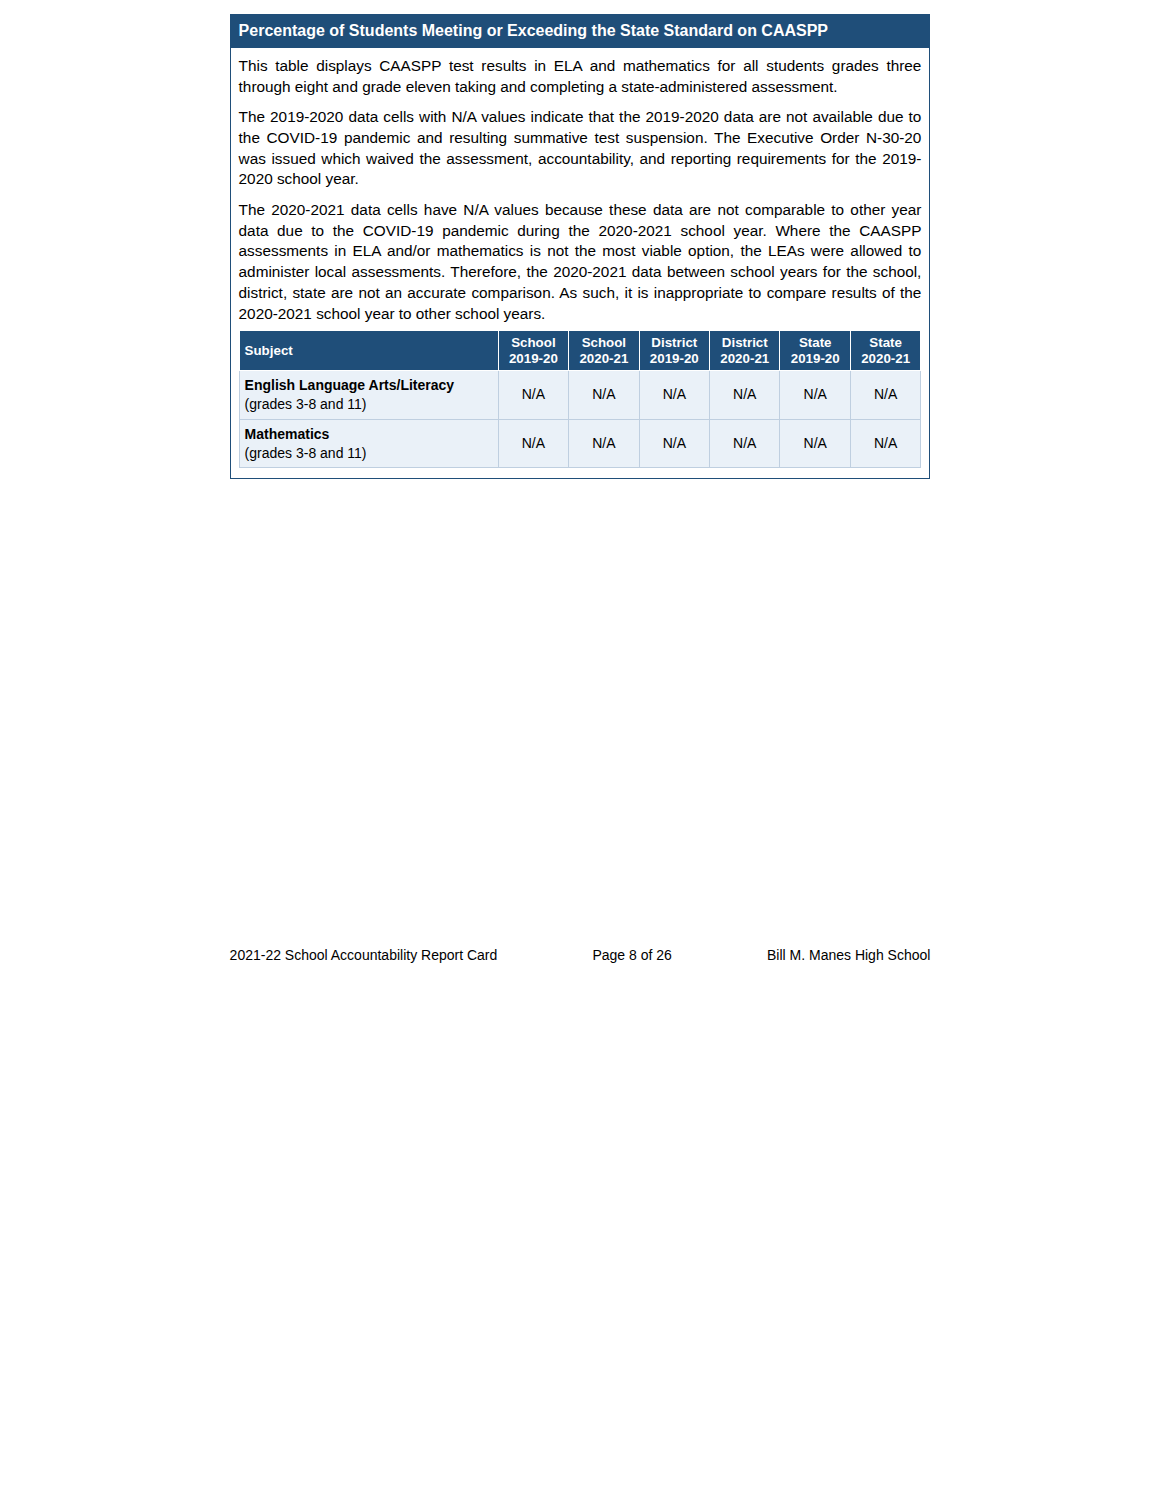Percentage of Students Meeting or Exceeding the State Standard on CAASPP
This table displays CAASPP test results in ELA and mathematics for all students grades three through eight and grade eleven taking and completing a state-administered assessment.
The 2019-2020 data cells with N/A values indicate that the 2019-2020 data are not available due to the COVID-19 pandemic and resulting summative test suspension. The Executive Order N-30-20 was issued which waived the assessment, accountability, and reporting requirements for the 2019-2020 school year.
The 2020-2021 data cells have N/A values because these data are not comparable to other year data due to the COVID-19 pandemic during the 2020-2021 school year. Where the CAASPP assessments in ELA and/or mathematics is not the most viable option, the LEAs were allowed to administer local assessments. Therefore, the 2020-2021 data between school years for the school, district, state are not an accurate comparison. As such, it is inappropriate to compare results of the 2020-2021 school year to other school years.
| Subject | School 2019-20 | School 2020-21 | District 2019-20 | District 2020-21 | State 2019-20 | State 2020-21 |
| --- | --- | --- | --- | --- | --- | --- |
| English Language Arts/Literacy (grades 3-8 and 11) | N/A | N/A | N/A | N/A | N/A | N/A |
| Mathematics (grades 3-8 and 11) | N/A | N/A | N/A | N/A | N/A | N/A |
2021-22 School Accountability Report Card
Page 8 of 26
Bill M. Manes High School